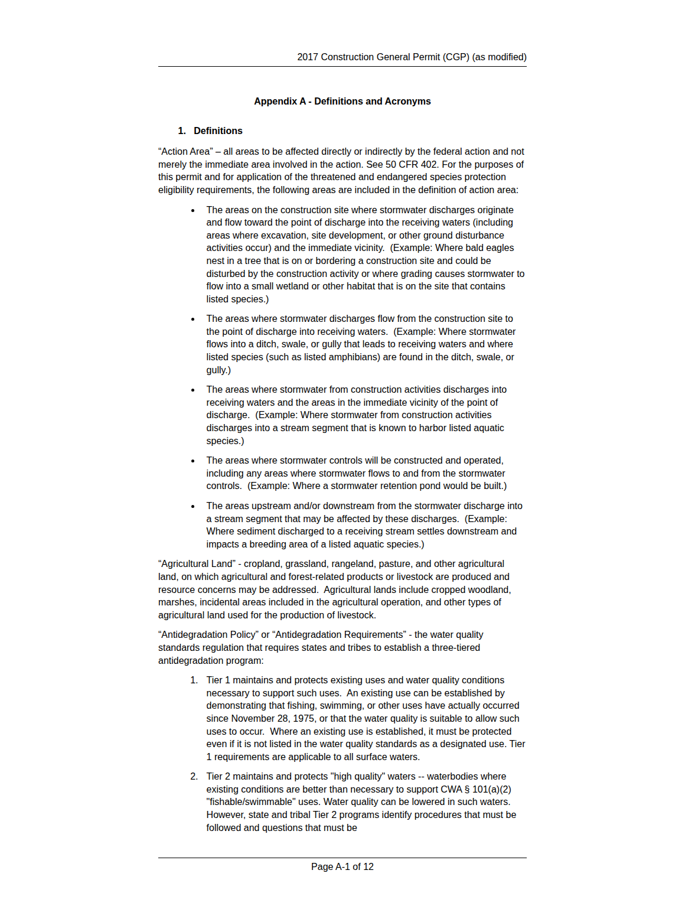2017 Construction General Permit (CGP) (as modified)
Appendix A - Definitions and Acronyms
1. Definitions
“Action Area” – all areas to be affected directly or indirectly by the federal action and not merely the immediate area involved in the action. See 50 CFR 402. For the purposes of this permit and for application of the threatened and endangered species protection eligibility requirements, the following areas are included in the definition of action area:
The areas on the construction site where stormwater discharges originate and flow toward the point of discharge into the receiving waters (including areas where excavation, site development, or other ground disturbance activities occur) and the immediate vicinity. (Example: Where bald eagles nest in a tree that is on or bordering a construction site and could be disturbed by the construction activity or where grading causes stormwater to flow into a small wetland or other habitat that is on the site that contains listed species.)
The areas where stormwater discharges flow from the construction site to the point of discharge into receiving waters. (Example: Where stormwater flows into a ditch, swale, or gully that leads to receiving waters and where listed species (such as listed amphibians) are found in the ditch, swale, or gully.)
The areas where stormwater from construction activities discharges into receiving waters and the areas in the immediate vicinity of the point of discharge. (Example: Where stormwater from construction activities discharges into a stream segment that is known to harbor listed aquatic species.)
The areas where stormwater controls will be constructed and operated, including any areas where stormwater flows to and from the stormwater controls. (Example: Where a stormwater retention pond would be built.)
The areas upstream and/or downstream from the stormwater discharge into a stream segment that may be affected by these discharges. (Example: Where sediment discharged to a receiving stream settles downstream and impacts a breeding area of a listed aquatic species.)
“Agricultural Land” - cropland, grassland, rangeland, pasture, and other agricultural land, on which agricultural and forest-related products or livestock are produced and resource concerns may be addressed. Agricultural lands include cropped woodland, marshes, incidental areas included in the agricultural operation, and other types of agricultural land used for the production of livestock.
“Antidegradation Policy” or “Antidegradation Requirements” - the water quality standards regulation that requires states and tribes to establish a three-tiered antidegradation program:
Tier 1 maintains and protects existing uses and water quality conditions necessary to support such uses. An existing use can be established by demonstrating that fishing, swimming, or other uses have actually occurred since November 28, 1975, or that the water quality is suitable to allow such uses to occur. Where an existing use is established, it must be protected even if it is not listed in the water quality standards as a designated use. Tier 1 requirements are applicable to all surface waters.
Tier 2 maintains and protects "high quality" waters -- waterbodies where existing conditions are better than necessary to support CWA § 101(a)(2) "fishable/swimmable" uses. Water quality can be lowered in such waters. However, state and tribal Tier 2 programs identify procedures that must be followed and questions that must be
Page A-1 of 12